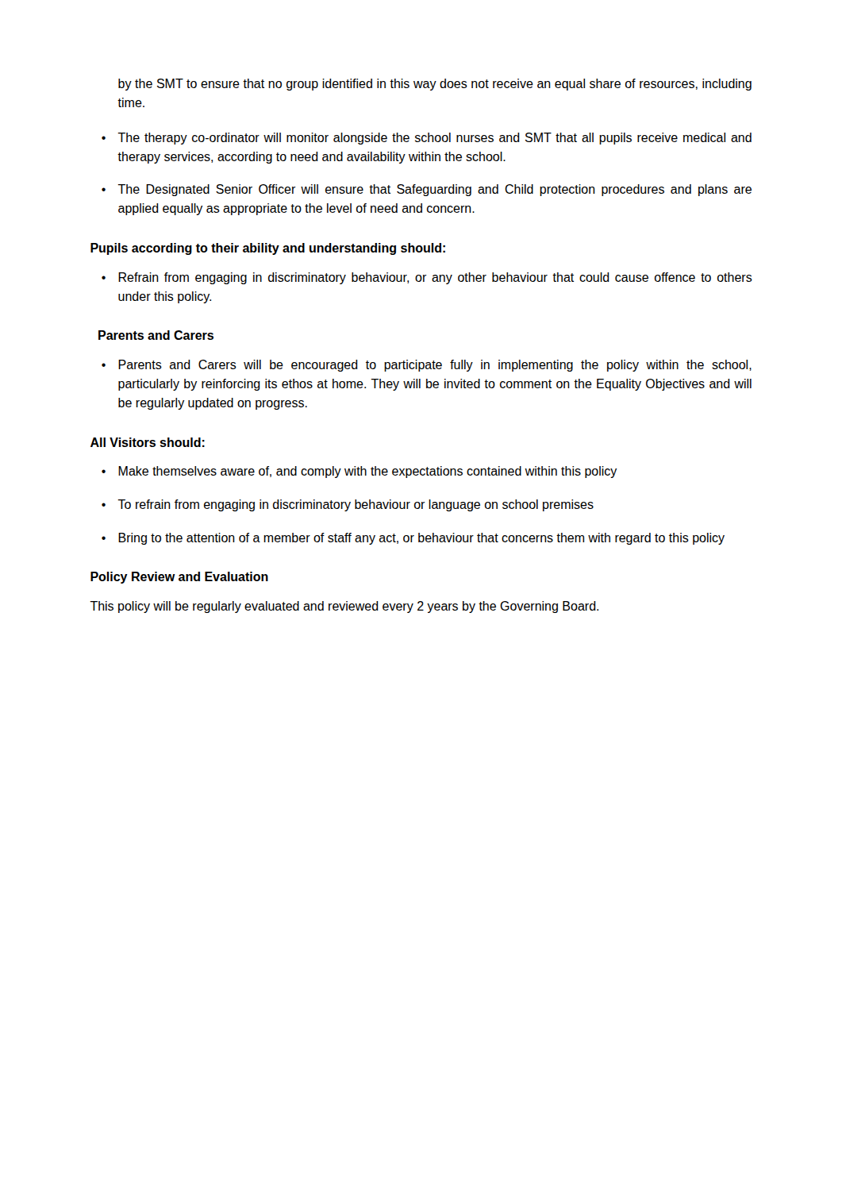by the SMT to ensure that no group identified in this way does not receive an equal share of resources, including time.
The therapy co-ordinator will monitor alongside the school nurses and SMT that all pupils receive medical and therapy services, according to need and availability within the school.
The Designated Senior Officer will ensure that Safeguarding and Child protection procedures and plans are applied equally as appropriate to the level of need and concern.
Pupils according to their ability and understanding should:
Refrain from engaging in discriminatory behaviour, or any other behaviour that could cause offence to others under this policy.
Parents and Carers
Parents and Carers will be encouraged to participate fully in implementing the policy within the school, particularly by reinforcing its ethos at home. They will be invited to comment on the Equality Objectives and will be regularly updated on progress.
All Visitors should:
Make themselves aware of, and comply with the expectations contained within this policy
To refrain from engaging in discriminatory behaviour or language on school premises
Bring to the attention of a member of staff any act, or behaviour that concerns them with regard to this policy
Policy Review and Evaluation
This policy will be regularly evaluated and reviewed every 2 years by the Governing Board.